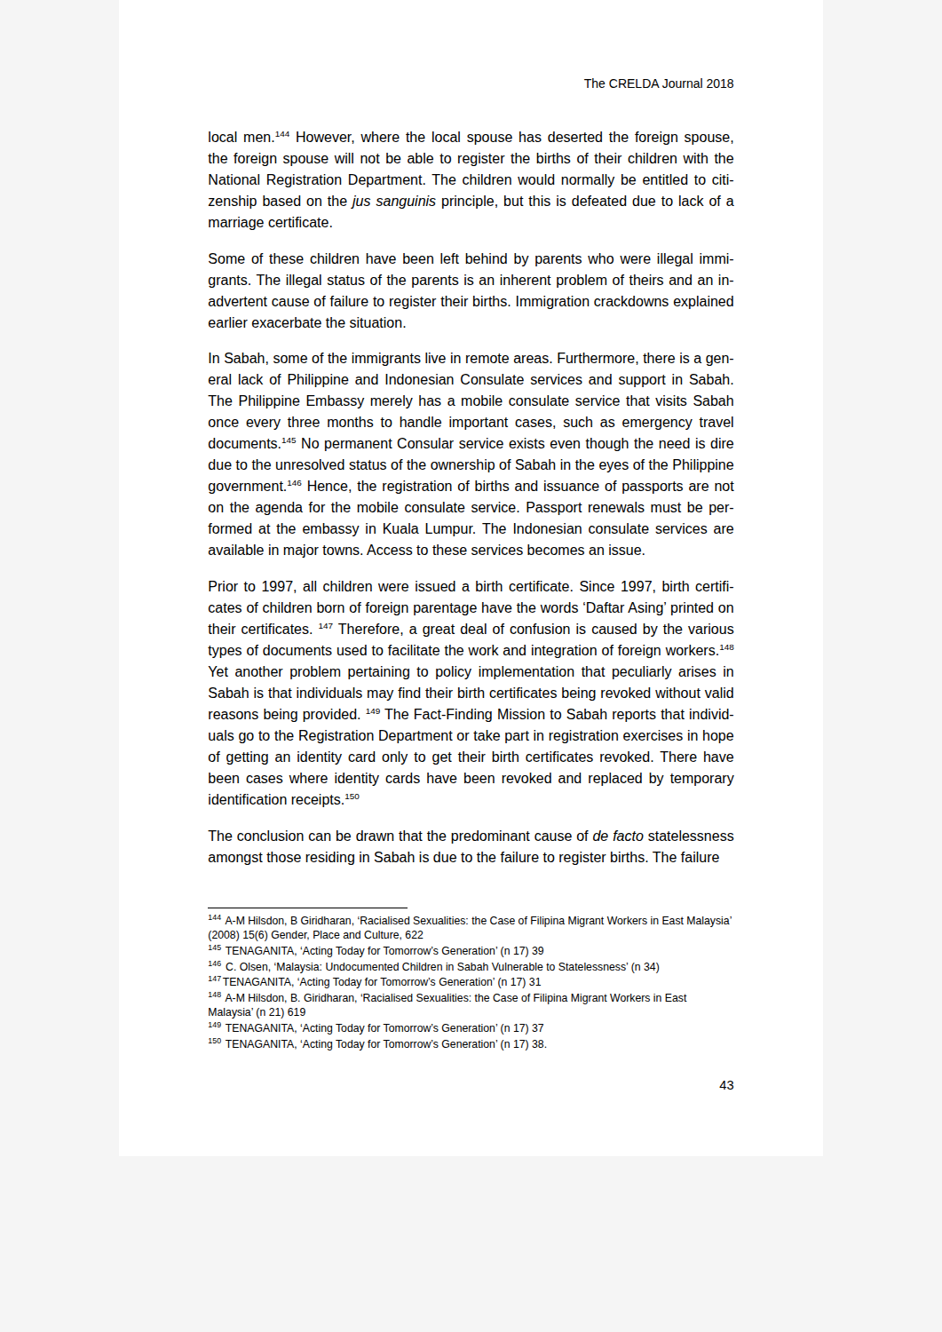The CRELDA Journal 2018
local men.144 However, where the local spouse has deserted the foreign spouse, the foreign spouse will not be able to register the births of their children with the National Registration Department. The children would normally be entitled to citizenship based on the jus sanguinis principle, but this is defeated due to lack of a marriage certificate.
Some of these children have been left behind by parents who were illegal immigrants. The illegal status of the parents is an inherent problem of theirs and an inadvertent cause of failure to register their births. Immigration crackdowns explained earlier exacerbate the situation.
In Sabah, some of the immigrants live in remote areas. Furthermore, there is a general lack of Philippine and Indonesian Consulate services and support in Sabah. The Philippine Embassy merely has a mobile consulate service that visits Sabah once every three months to handle important cases, such as emergency travel documents.145 No permanent Consular service exists even though the need is dire due to the unresolved status of the ownership of Sabah in the eyes of the Philippine government.146 Hence, the registration of births and issuance of passports are not on the agenda for the mobile consulate service. Passport renewals must be performed at the embassy in Kuala Lumpur. The Indonesian consulate services are available in major towns. Access to these services becomes an issue.
Prior to 1997, all children were issued a birth certificate. Since 1997, birth certificates of children born of foreign parentage have the words ‘Daftar Asing’ printed on their certificates. 147 Therefore, a great deal of confusion is caused by the various types of documents used to facilitate the work and integration of foreign workers.148 Yet another problem pertaining to policy implementation that peculiarly arises in Sabah is that individuals may find their birth certificates being revoked without valid reasons being provided. 149 The Fact-Finding Mission to Sabah reports that individuals go to the Registration Department or take part in registration exercises in hope of getting an identity card only to get their birth certificates revoked. There have been cases where identity cards have been revoked and replaced by temporary identification receipts.150
The conclusion can be drawn that the predominant cause of de facto statelessness amongst those residing in Sabah is due to the failure to register births. The failure
144 A-M Hilsdon, B Giridharan, ‘Racialised Sexualities: the Case of Filipina Migrant Workers in East Malaysia’ (2008) 15(6) Gender, Place and Culture, 622
145 TENAGANITA, ‘Acting Today for Tomorrow’s Generation’ (n 17) 39
146 C. Olsen, ‘Malaysia: Undocumented Children in Sabah Vulnerable to Statelessness’ (n 34)
147TENAGANITA, ‘Acting Today for Tomorrow’s Generation’ (n 17) 31
148 A-M Hilsdon, B. Giridharan, ‘Racialised Sexualities: the Case of Filipina Migrant Workers in East Malaysia’ (n 21) 619
149 TENAGANITA, ‘Acting Today for Tomorrow’s Generation’ (n 17) 37
150 TENAGANITA, ‘Acting Today for Tomorrow’s Generation’ (n 17) 38.
43